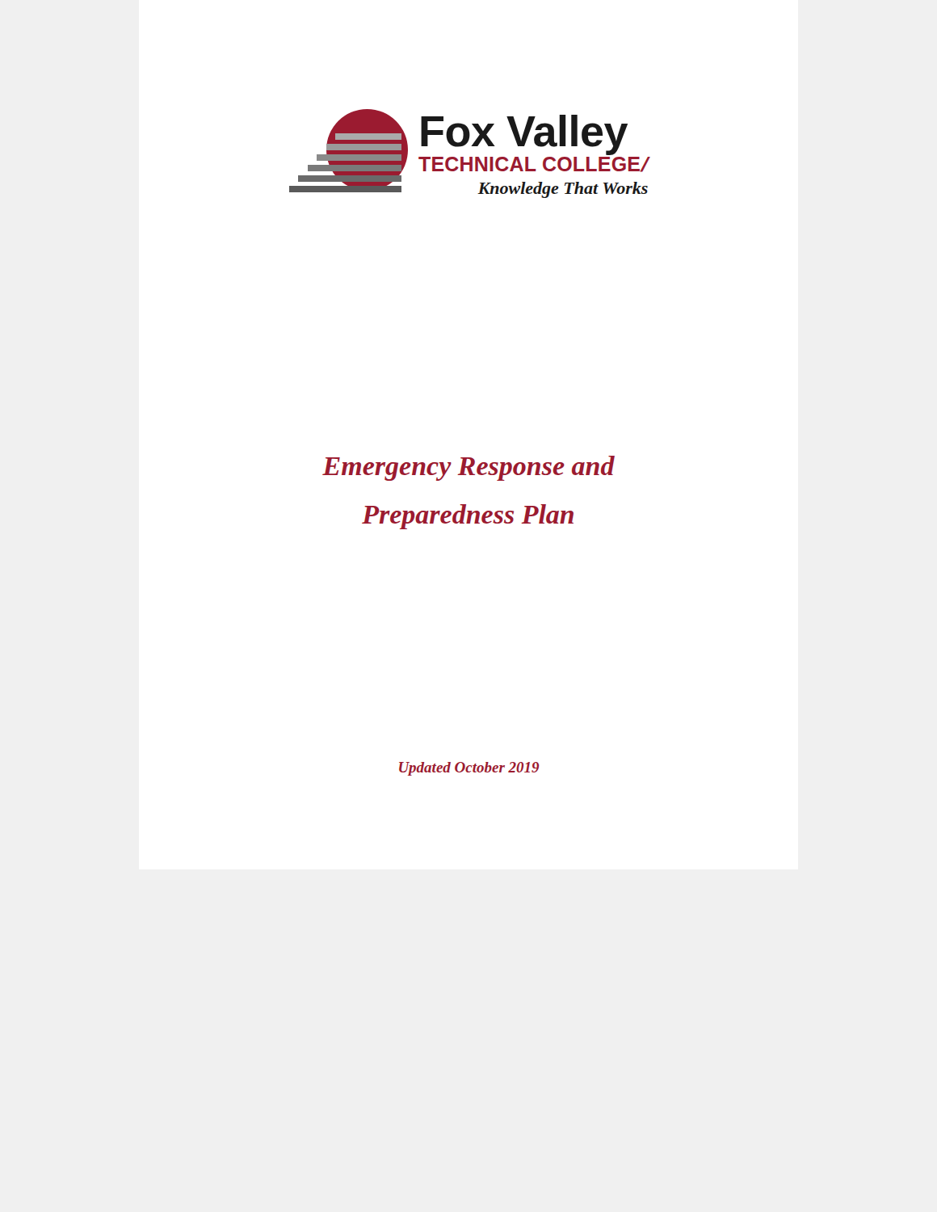Fox Valley
TECHNICAL COLLEGE/
Knowledge That Works
Emergency Response and
Preparedness Plan
Updated October 2019